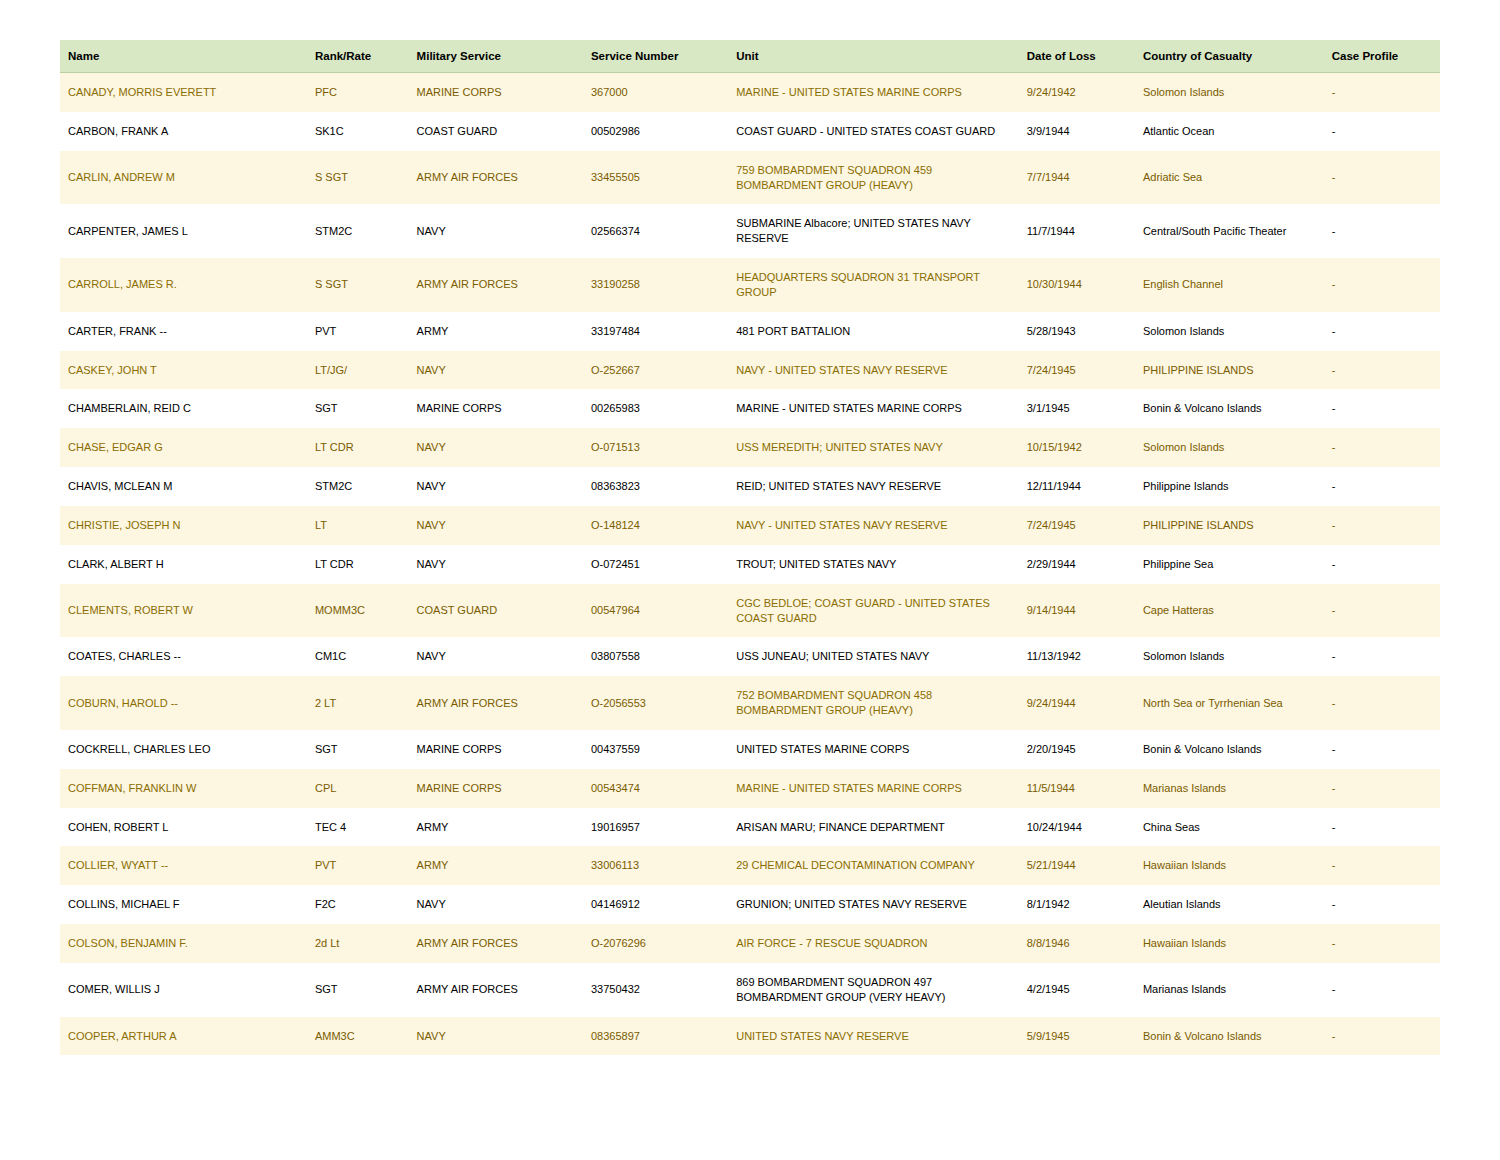| Name | Rank/Rate | Military Service | Service Number | Unit | Date of Loss | Country of Casualty | Case Profile |
| --- | --- | --- | --- | --- | --- | --- | --- |
| CANADY, MORRIS EVERETT | PFC | MARINE CORPS | 367000 | MARINE - UNITED STATES MARINE CORPS | 9/24/1942 | Solomon Islands | - |
| CARBON, FRANK A | SK1C | COAST GUARD | 00502986 | COAST GUARD - UNITED STATES COAST GUARD | 3/9/1944 | Atlantic Ocean | - |
| CARLIN, ANDREW M | S SGT | ARMY AIR FORCES | 33455505 | 759 BOMBARDMENT SQUADRON 459 BOMBARDMENT GROUP (HEAVY) | 7/7/1944 | Adriatic Sea | - |
| CARPENTER, JAMES L | STM2C | NAVY | 02566374 | SUBMARINE Albacore; UNITED STATES NAVY RESERVE | 11/7/1944 | Central/South Pacific Theater | - |
| CARROLL, JAMES R. | S SGT | ARMY AIR FORCES | 33190258 | HEADQUARTERS SQUADRON 31 TRANSPORT GROUP | 10/30/1944 | English Channel | - |
| CARTER, FRANK -- | PVT | ARMY | 33197484 | 481 PORT BATTALION | 5/28/1943 | Solomon Islands | - |
| CASKEY, JOHN T | LT/JG/ | NAVY | O-252667 | NAVY - UNITED STATES NAVY RESERVE | 7/24/1945 | PHILIPPINE ISLANDS | - |
| CHAMBERLAIN, REID C | SGT | MARINE CORPS | 00265983 | MARINE - UNITED STATES MARINE CORPS | 3/1/1945 | Bonin & Volcano Islands | - |
| CHASE, EDGAR G | LT CDR | NAVY | O-071513 | USS MEREDITH; UNITED STATES NAVY | 10/15/1942 | Solomon Islands | - |
| CHAVIS, MCLEAN M | STM2C | NAVY | 08363823 | REID; UNITED STATES NAVY RESERVE | 12/11/1944 | Philippine Islands | - |
| CHRISTIE, JOSEPH N | LT | NAVY | O-148124 | NAVY - UNITED STATES NAVY RESERVE | 7/24/1945 | PHILIPPINE ISLANDS | - |
| CLARK, ALBERT H | LT CDR | NAVY | O-072451 | TROUT; UNITED STATES NAVY | 2/29/1944 | Philippine Sea | - |
| CLEMENTS, ROBERT W | MOMM3C | COAST GUARD | 00547964 | CGC BEDLOE; COAST GUARD - UNITED STATES COAST GUARD | 9/14/1944 | Cape Hatteras | - |
| COATES, CHARLES -- | CM1C | NAVY | 03807558 | USS JUNEAU; UNITED STATES NAVY | 11/13/1942 | Solomon Islands | - |
| COBURN, HAROLD -- | 2 LT | ARMY AIR FORCES | O-2056553 | 752 BOMBARDMENT SQUADRON 458 BOMBARDMENT GROUP (HEAVY) | 9/24/1944 | North Sea or Tyrrhenian Sea | - |
| COCKRELL, CHARLES LEO | SGT | MARINE CORPS | 00437559 | UNITED STATES MARINE CORPS | 2/20/1945 | Bonin & Volcano Islands | - |
| COFFMAN, FRANKLIN W | CPL | MARINE CORPS | 00543474 | MARINE - UNITED STATES MARINE CORPS | 11/5/1944 | Marianas Islands | - |
| COHEN, ROBERT L | TEC 4 | ARMY | 19016957 | ARISAN MARU; FINANCE DEPARTMENT | 10/24/1944 | China Seas | - |
| COLLIER, WYATT -- | PVT | ARMY | 33006113 | 29 CHEMICAL DECONTAMINATION COMPANY | 5/21/1944 | Hawaiian Islands | - |
| COLLINS, MICHAEL F | F2C | NAVY | 04146912 | GRUNION; UNITED STATES NAVY RESERVE | 8/1/1942 | Aleutian Islands | - |
| COLSON, BENJAMIN F. | 2d Lt | ARMY AIR FORCES | O-2076296 | AIR FORCE - 7 RESCUE SQUADRON | 8/8/1946 | Hawaiian Islands | - |
| COMER, WILLIS J | SGT | ARMY AIR FORCES | 33750432 | 869 BOMBARDMENT SQUADRON 497 BOMBARDMENT GROUP (VERY HEAVY) | 4/2/1945 | Marianas Islands | - |
| COOPER, ARTHUR A | AMM3C | NAVY | 08365897 | UNITED STATES NAVY RESERVE | 5/9/1945 | Bonin & Volcano Islands | - |